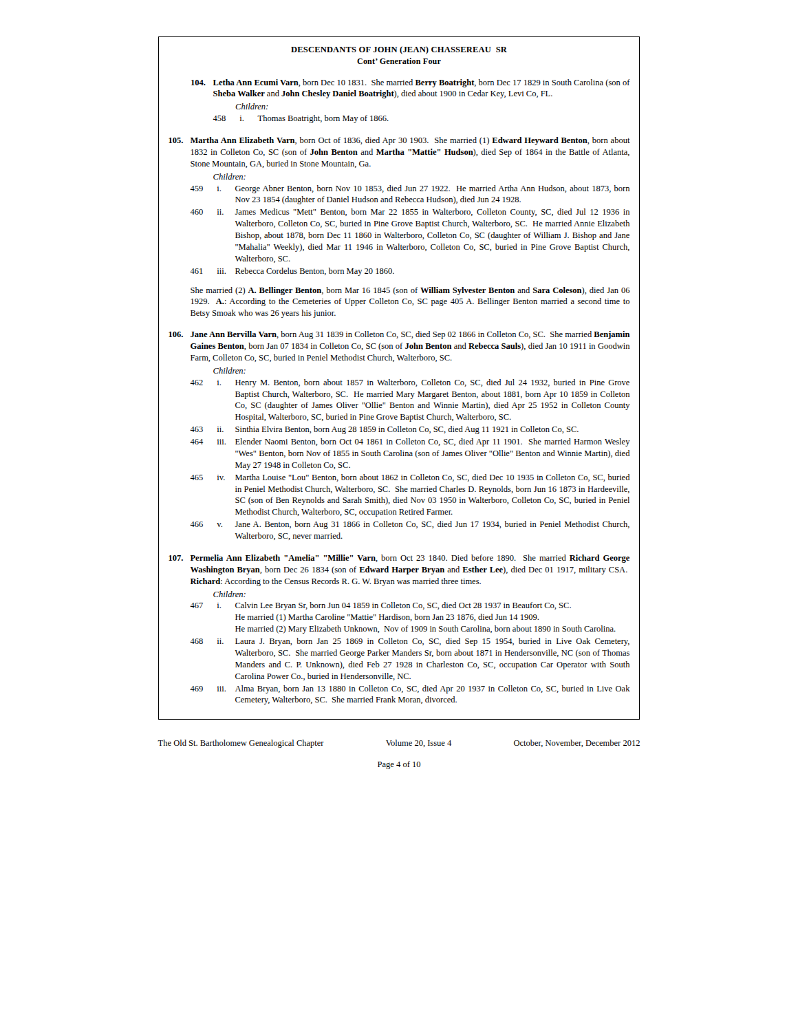DESCENDANTS OF JOHN (JEAN) CHASSEREAU SR
Cont’ Generation Four
104.
Letha Ann Ecumi Varn, born Dec 10 1831. She married Berry Boatright, born Dec 17 1829 in South Carolina (son of Sheba Walker and John Chesley Daniel Boatright), died about 1900 in Cedar Key, Levi Co, FL.
Children:
| 458 | i. | Thomas Boatright, born May of 1866. |
105.
Martha Ann Elizabeth Varn, born Oct of 1836, died Apr 30 1903. She married (1) Edward Heyward Benton, born about 1832 in Colleton Co, SC (son of John Benton and Martha "Mattie" Hudson), died Sep of 1864 in the Battle of Atlanta, Stone Mountain, GA, buried in Stone Mountain, Ga.
Children:
| 459 | i. | George Abner Benton, born Nov 10 1853, died Jun 27 1922. He married Artha Ann Hudson, about 1873, born Nov 23 1854 (daughter of Daniel Hudson and Rebecca Hudson), died Jun 24 1928. |
| 460 | ii. | James Medicus "Mett" Benton, born Mar 22 1855 in Walterboro, Colleton County, SC, died Jul 12 1936 in Walterboro, Colleton Co, SC, buried in Pine Grove Baptist Church, Walterboro, SC. He married Annie Elizabeth Bishop, about 1878, born Dec 11 1860 in Walterboro, Colleton Co, SC (daughter of William J. Bishop and Jane "Mahalia" Weekly), died Mar 11 1946 in Walterboro, Colleton Co, SC, buried in Pine Grove Baptist Church, Walterboro, SC. |
| 461 | iii. | Rebecca Cordelus Benton, born May 20 1860. |
She married (2) A. Bellinger Benton, born Mar 16 1845 (son of William Sylvester Benton and Sara Coleson), died Jan 06 1929. A.: According to the Cemeteries of Upper Colleton Co, SC page 405 A. Bellinger Benton married a second time to Betsy Smoak who was 26 years his junior.
106.
Jane Ann Bervilla Varn, born Aug 31 1839 in Colleton Co, SC, died Sep 02 1866 in Colleton Co, SC. She married Benjamin Gaines Benton, born Jan 07 1834 in Colleton Co, SC (son of John Benton and Rebecca Sauls), died Jan 10 1911 in Goodwin Farm, Colleton Co, SC, buried in Peniel Methodist Church, Walterboro, SC.
Children:
| 462 | i. | Henry M. Benton, born about 1857 in Walterboro, Colleton Co, SC, died Jul 24 1932, buried in Pine Grove Baptist Church, Walterboro, SC. He married Mary Margaret Benton, about 1881, born Apr 10 1859 in Colleton Co, SC (daughter of James Oliver "Ollie" Benton and Winnie Martin), died Apr 25 1952 in Colleton County Hospital, Walterboro, SC, buried in Pine Grove Baptist Church, Walterboro, SC. |
| 463 | ii. | Sinthia Elvira Benton, born Aug 28 1859 in Colleton Co, SC, died Aug 11 1921 in Colleton Co, SC. |
| 464 | iii. | Elender Naomi Benton, born Oct 04 1861 in Colleton Co, SC, died Apr 11 1901. She married Harmon Wesley "Wes" Benton, born Nov of 1855 in South Carolina (son of James Oliver "Ollie" Benton and Winnie Martin), died May 27 1948 in Colleton Co, SC. |
| 465 | iv. | Martha Louise "Lou" Benton, born about 1862 in Colleton Co, SC, died Dec 10 1935 in Colleton Co, SC, buried in Peniel Methodist Church, Walterboro, SC. She married Charles D. Reynolds, born Jun 16 1873 in Hardeeville, SC (son of Ben Reynolds and Sarah Smith), died Nov 03 1950 in Walterboro, Colleton Co, SC, buried in Peniel Methodist Church, Walterboro, SC, occupation Retired Farmer. |
| 466 | v. | Jane A. Benton, born Aug 31 1866 in Colleton Co, SC, died Jun 17 1934, buried in Peniel Methodist Church, Walterboro, SC, never married. |
107.
Permelia Ann Elizabeth "Amelia" "Millie" Varn, born Oct 23 1840. Died before 1890. She married Richard George Washington Bryan, born Dec 26 1834 (son of Edward Harper Bryan and Esther Lee), died Dec 01 1917, military CSA. Richard: According to the Census Records R. G. W. Bryan was married three times.
Children:
| 467 | i. | Calvin Lee Bryan Sr, born Jun 04 1859 in Colleton Co, SC, died Oct 28 1937 in Beaufort Co, SC. He married (1) Martha Caroline "Mattie" Hardison, born Jan 23 1876, died Jun 14 1909. He married (2) Mary Elizabeth Unknown, Nov of 1909 in South Carolina, born about 1890 in South Carolina. |
| 468 | ii. | Laura J. Bryan, born Jan 25 1869 in Colleton Co, SC, died Sep 15 1954, buried in Live Oak Cemetery, Walterboro, SC. She married George Parker Manders Sr, born about 1871 in Hendersonville, NC (son of Thomas Manders and C. P. Unknown), died Feb 27 1928 in Charleston Co, SC, occupation Car Operator with South Carolina Power Co., buried in Hendersonville, NC. |
| 469 | iii. | Alma Bryan, born Jan 13 1880 in Colleton Co, SC, died Apr 20 1937 in Colleton Co, SC, buried in Live Oak Cemetery, Walterboro, SC. She married Frank Moran, divorced. |
The Old St. Bartholomew Genealogical Chapter Volume 20, Issue 4 October, November, December 2012
Page 4 of 10